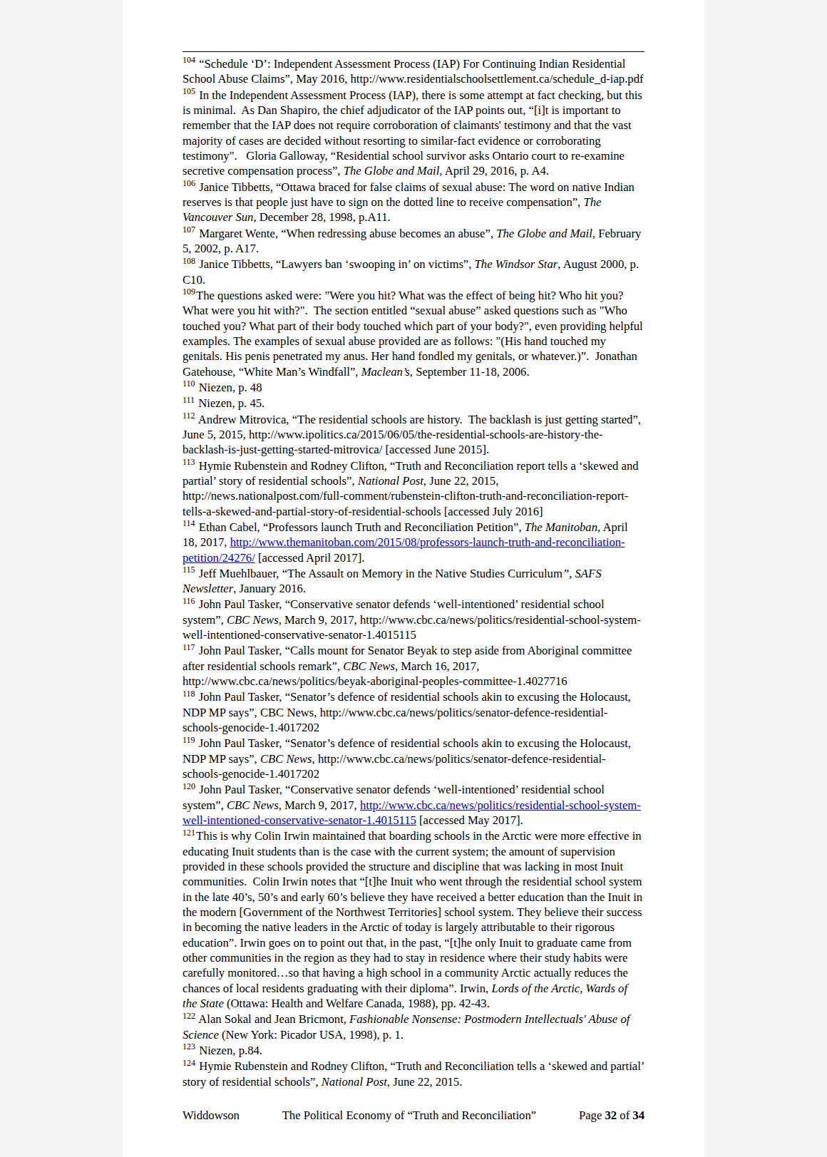104 “Schedule ‘D’: Independent Assessment Process (IAP) For Continuing Indian Residential School Abuse Claims”, May 2016, http://www.residentialschoolsettlement.ca/schedule_d-iap.pdf
105 In the Independent Assessment Process (IAP), there is some attempt at fact checking, but this is minimal. As Dan Shapiro, the chief adjudicator of the IAP points out, “[i]t is important to remember that the IAP does not require corroboration of claimants' testimony and that the vast majority of cases are decided without resorting to similar-fact evidence or corroborating testimony". Gloria Galloway, “Residential school survivor asks Ontario court to re-examine secretive compensation process”, The Globe and Mail, April 29, 2016, p. A4.
106 Janice Tibbetts, “Ottawa braced for false claims of sexual abuse: The word on native Indian reserves is that people just have to sign on the dotted line to receive compensation”, The Vancouver Sun, December 28, 1998, p.A11.
107 Margaret Wente, “When redressing abuse becomes an abuse”, The Globe and Mail, February 5, 2002, p. A17.
108 Janice Tibbetts, “Lawyers ban ‘swooping in’ on victims”, The Windsor Star, August 2000, p. C10.
109The questions asked were: "Were you hit? What was the effect of being hit? Who hit you? What were you hit with?". The section entitled “sexual abuse” asked questions such as "Who touched you? What part of their body touched which part of your body?", even providing helpful examples. The examples of sexual abuse provided are as follows: "(His hand touched my genitals. His penis penetrated my anus. Her hand fondled my genitals, or whatever.)”. Jonathan Gatehouse, “White Man’s Windfall”, Maclean’s, September 11-18, 2006.
110 Niezen, p. 48
111 Niezen, p. 45.
112 Andrew Mitrovica, “The residential schools are history. The backlash is just getting started”, June 5, 2015, http://www.ipolitics.ca/2015/06/05/the-residential-schools-are-history-the-backlash-is-just-getting-started-mitrovica/ [accessed June 2015].
113 Hymie Rubenstein and Rodney Clifton, “Truth and Reconciliation report tells a ‘skewed and partial’ story of residential schools”, National Post, June 22, 2015, http://news.nationalpost.com/full-comment/rubenstein-clifton-truth-and-reconciliation-report-tells-a-skewed-and-partial-story-of-residential-schools [accessed July 2016]
114 Ethan Cabel, “Professors launch Truth and Reconciliation Petition”, The Manitoban, April 18, 2017, http://www.themanitoban.com/2015/08/professors-launch-truth-and-reconciliation-petition/24276/ [accessed April 2017].
115 Jeff Muehlbauer, “The Assault on Memory in the Native Studies Curriculum”, SAFS Newsletter, January 2016.
116 John Paul Tasker, “Conservative senator defends ‘well-intentioned’ residential school system”, CBC News, March 9, 2017, http://www.cbc.ca/news/politics/residential-school-system-well-intentioned-conservative-senator-1.4015115
117 John Paul Tasker, “Calls mount for Senator Beyak to step aside from Aboriginal committee after residential schools remark”, CBC News, March 16, 2017, http://www.cbc.ca/news/politics/beyak-aboriginal-peoples-committee-1.4027716
118 John Paul Tasker, “Senator’s defence of residential schools akin to excusing the Holocaust, NDP MP says”, CBC News, http://www.cbc.ca/news/politics/senator-defence-residential-schools-genocide-1.4017202
119 John Paul Tasker, “Senator’s defence of residential schools akin to excusing the Holocaust, NDP MP says”, CBC News, http://www.cbc.ca/news/politics/senator-defence-residential-schools-genocide-1.4017202
120 John Paul Tasker, “Conservative senator defends ‘well-intentioned’ residential school system”, CBC News, March 9, 2017, http://www.cbc.ca/news/politics/residential-school-system-well-intentioned-conservative-senator-1.4015115 [accessed May 2017].
121This is why Colin Irwin maintained that boarding schools in the Arctic were more effective in educating Inuit students than is the case with the current system; the amount of supervision provided in these schools provided the structure and discipline that was lacking in most Inuit communities. Colin Irwin notes that “[t]he Inuit who went through the residential school system in the late 40’s, 50’s and early 60’s believe they have received a better education than the Inuit in the modern [Government of the Northwest Territories] school system. They believe their success in becoming the native leaders in the Arctic of today is largely attributable to their rigorous education”. Irwin goes on to point out that, in the past, “[t]he only Inuit to graduate came from other communities in the region as they had to stay in residence where their study habits were carefully monitored…so that having a high school in a community Arctic actually reduces the chances of local residents graduating with their diploma”. Irwin, Lords of the Arctic, Wards of the State (Ottawa: Health and Welfare Canada, 1988), pp. 42-43.
122 Alan Sokal and Jean Bricmont, Fashionable Nonsense: Postmodern Intellectuals' Abuse of Science (New York: Picador USA, 1998), p. 1.
123 Niezen, p.84.
124 Hymie Rubenstein and Rodney Clifton, “Truth and Reconciliation tells a ‘skewed and partial’ story of residential schools”, National Post, June 22, 2015.
Widdowson
The Political Economy of “Truth and Reconciliation”
Page 32 of 34